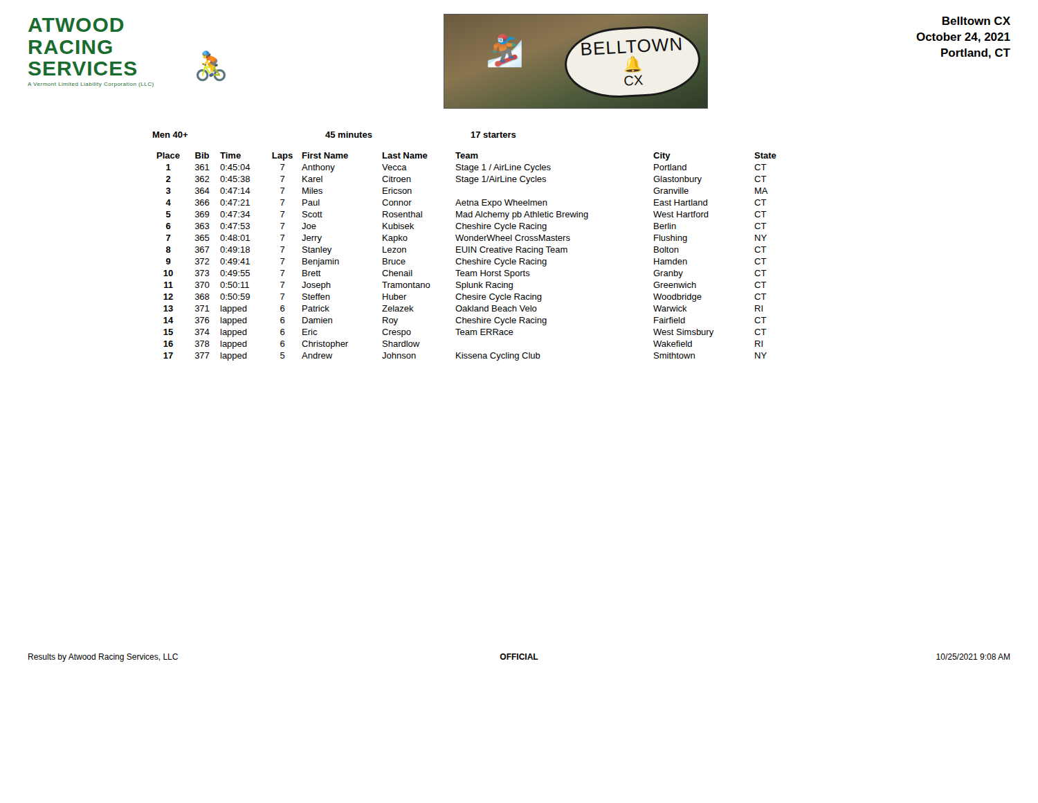Atwood
Racing
Services
🚴
A Vermont Limited Liability Corporation (LLC)
🏂
BELLTOWN
🔔
CX
Belltown CX
October 24, 2021
Portland, CT
Men 40+
45 minutes
17 starters
| Place | Bib | Time | Laps | First Name | Last Name | Team | City | State |
| --- | --- | --- | --- | --- | --- | --- | --- | --- |
| 1 | 361 | 0:45:04 | 7 | Anthony | Vecca | Stage 1 / AirLine Cycles | Portland | CT |
| 2 | 362 | 0:45:38 | 7 | Karel | Citroen | Stage 1/AirLine Cycles | Glastonbury | CT |
| 3 | 364 | 0:47:14 | 7 | Miles | Ericson | | Granville | MA |
| 4 | 366 | 0:47:21 | 7 | Paul | Connor | Aetna Expo Wheelmen | East Hartland | CT |
| 5 | 369 | 0:47:34 | 7 | Scott | Rosenthal | Mad Alchemy pb Athletic Brewing | West Hartford | CT |
| 6 | 363 | 0:47:53 | 7 | Joe | Kubisek | Cheshire Cycle Racing | Berlin | CT |
| 7 | 365 | 0:48:01 | 7 | Jerry | Kapko | WonderWheel CrossMasters | Flushing | NY |
| 8 | 367 | 0:49:18 | 7 | Stanley | Lezon | EUIN Creative Racing Team | Bolton | CT |
| 9 | 372 | 0:49:41 | 7 | Benjamin | Bruce | Cheshire Cycle Racing | Hamden | CT |
| 10 | 373 | 0:49:55 | 7 | Brett | Chenail | Team Horst Sports | Granby | CT |
| 11 | 370 | 0:50:11 | 7 | Joseph | Tramontano | Splunk Racing | Greenwich | CT |
| 12 | 368 | 0:50:59 | 7 | Steffen | Huber | Chesire Cycle Racing | Woodbridge | CT |
| 13 | 371 | lapped | 6 | Patrick | Zelazek | Oakland Beach Velo | Warwick | RI |
| 14 | 376 | lapped | 6 | Damien | Roy | Cheshire Cycle Racing | Fairfield | CT |
| 15 | 374 | lapped | 6 | Eric | Crespo | Team ERRace | West Simsbury | CT |
| 16 | 378 | lapped | 6 | Christopher | Shardlow | | Wakefield | RI |
| 17 | 377 | lapped | 5 | Andrew | Johnson | Kissena Cycling Club | Smithtown | NY |
Results by Atwood Racing Services, LLC
OFFICIAL
10/25/2021 9:08 AM